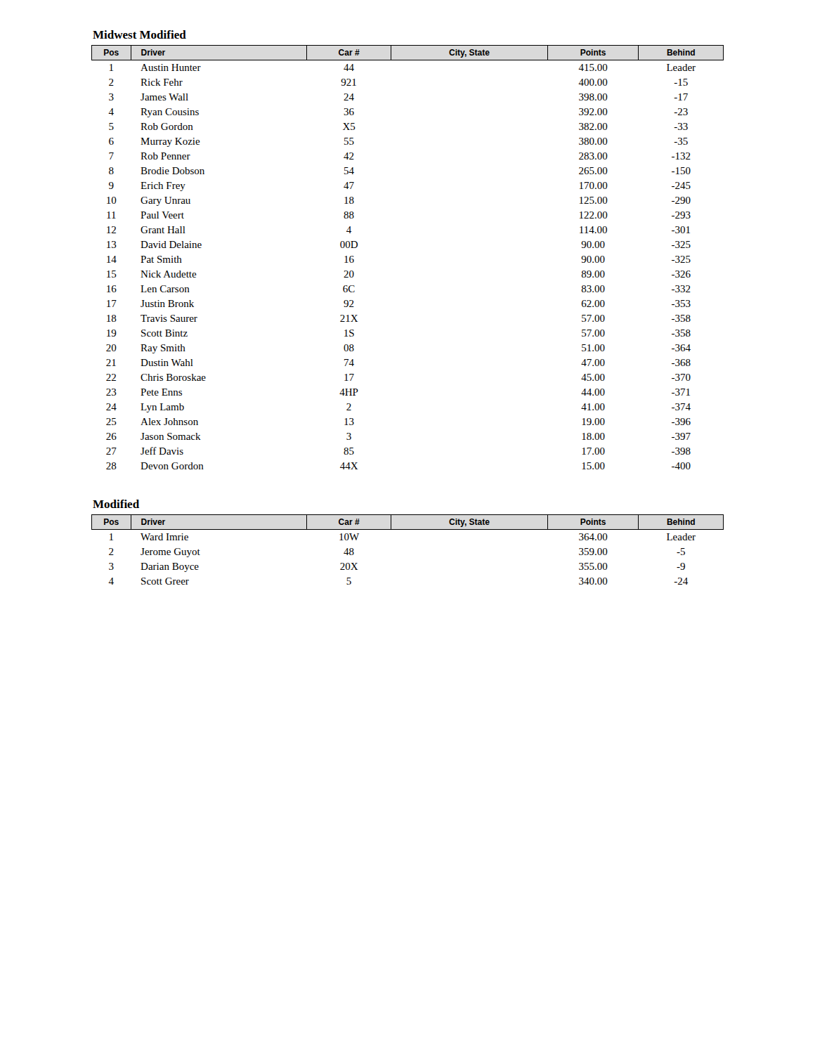Midwest Modified
| Pos | Driver | Car # | City, State | Points | Behind |
| --- | --- | --- | --- | --- | --- |
| 1 | Austin Hunter | 44 | | 415.00 | Leader |
| 2 | Rick Fehr | 921 | | 400.00 | -15 |
| 3 | James Wall | 24 | | 398.00 | -17 |
| 4 | Ryan Cousins | 36 | | 392.00 | -23 |
| 5 | Rob Gordon | X5 | | 382.00 | -33 |
| 6 | Murray Kozie | 55 | | 380.00 | -35 |
| 7 | Rob Penner | 42 | | 283.00 | -132 |
| 8 | Brodie Dobson | 54 | | 265.00 | -150 |
| 9 | Erich Frey | 47 | | 170.00 | -245 |
| 10 | Gary Unrau | 18 | | 125.00 | -290 |
| 11 | Paul Veert | 88 | | 122.00 | -293 |
| 12 | Grant Hall | 4 | | 114.00 | -301 |
| 13 | David Delaine | 00D | | 90.00 | -325 |
| 14 | Pat Smith | 16 | | 90.00 | -325 |
| 15 | Nick Audette | 20 | | 89.00 | -326 |
| 16 | Len Carson | 6C | | 83.00 | -332 |
| 17 | Justin Bronk | 92 | | 62.00 | -353 |
| 18 | Travis Saurer | 21X | | 57.00 | -358 |
| 19 | Scott Bintz | 1S | | 57.00 | -358 |
| 20 | Ray Smith | 08 | | 51.00 | -364 |
| 21 | Dustin Wahl | 74 | | 47.00 | -368 |
| 22 | Chris Boroskae | 17 | | 45.00 | -370 |
| 23 | Pete Enns | 4HP | | 44.00 | -371 |
| 24 | Lyn Lamb | 2 | | 41.00 | -374 |
| 25 | Alex Johnson | 13 | | 19.00 | -396 |
| 26 | Jason Somack | 3 | | 18.00 | -397 |
| 27 | Jeff Davis | 85 | | 17.00 | -398 |
| 28 | Devon Gordon | 44X | | 15.00 | -400 |
Modified
| Pos | Driver | Car # | City, State | Points | Behind |
| --- | --- | --- | --- | --- | --- |
| 1 | Ward Imrie | 10W | | 364.00 | Leader |
| 2 | Jerome Guyot | 48 | | 359.00 | -5 |
| 3 | Darian Boyce | 20X | | 355.00 | -9 |
| 4 | Scott Greer | 5 | | 340.00 | -24 |